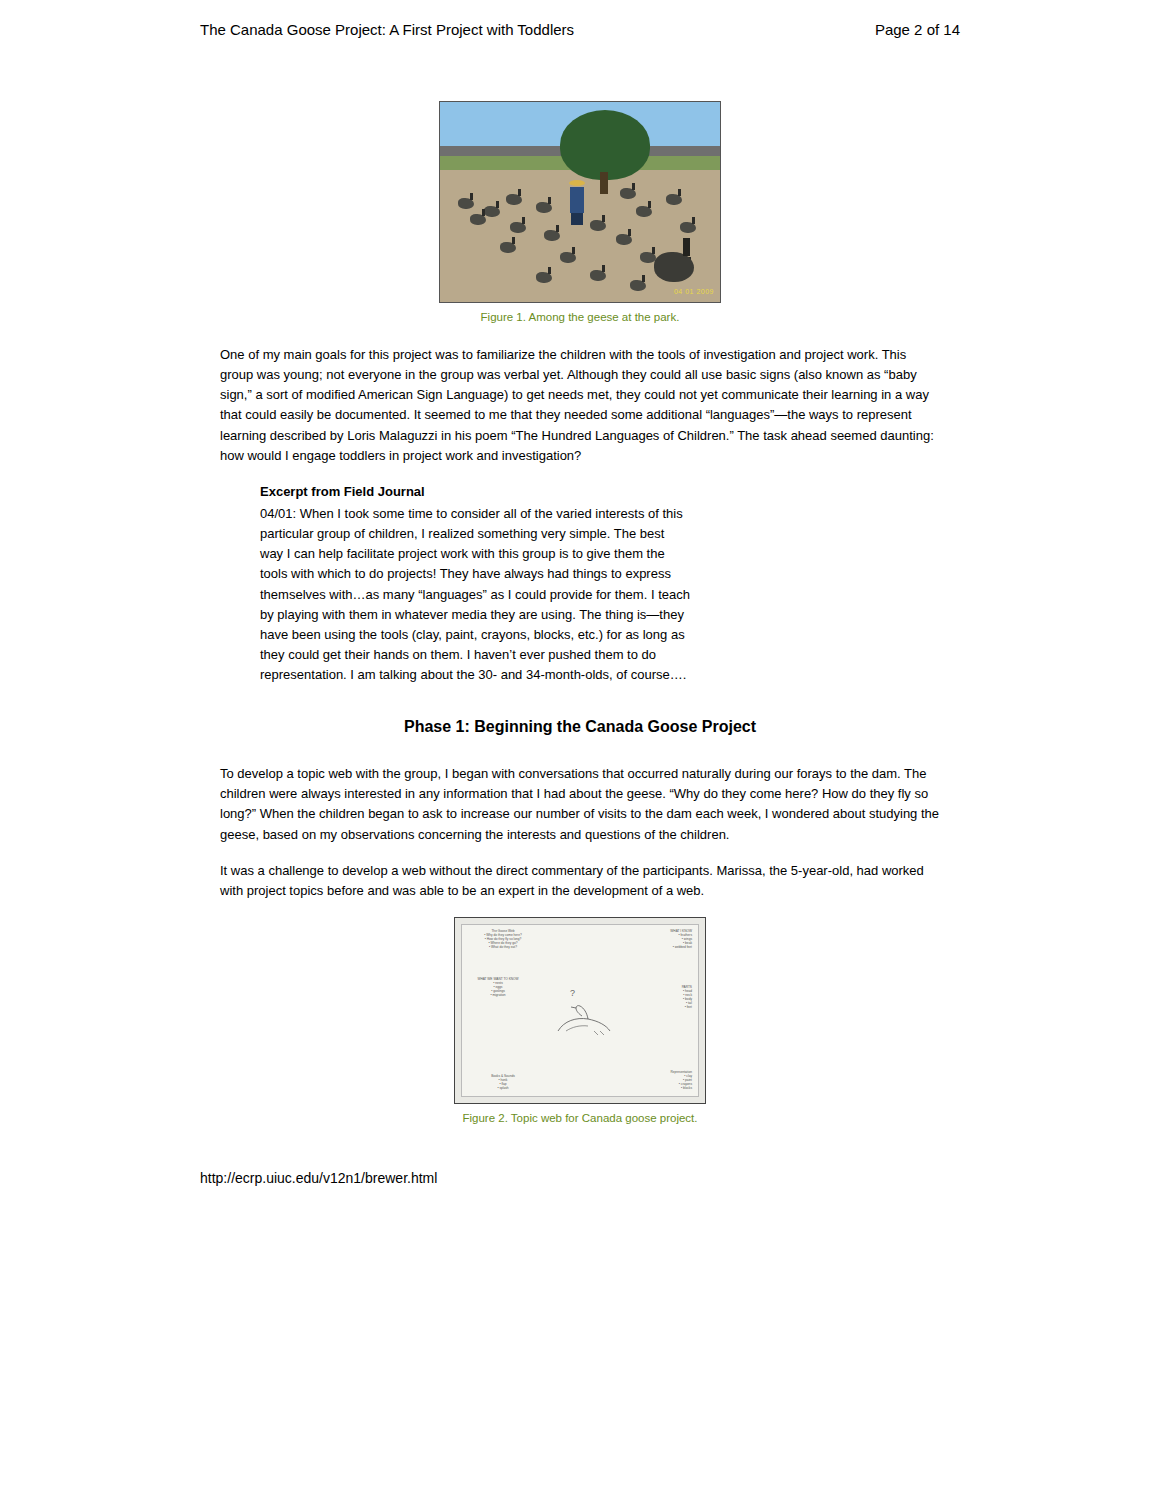The Canada Goose Project: A First Project with Toddlers
Page 2 of 14
04 01 2009
Figure 1. Among the geese at the park.
One of my main goals for this project was to familiarize the children with the tools of investigation and project work. This group was young; not everyone in the group was verbal yet. Although they could all use basic signs (also known as “baby sign,” a sort of modified American Sign Language) to get needs met, they could not yet communicate their learning in a way that could easily be documented. It seemed to me that they needed some additional “languages”—the ways to represent learning described by Loris Malaguzzi in his poem “The Hundred Languages of Children.” The task ahead seemed daunting: how would I engage toddlers in project work and investigation?
Excerpt from Field Journal
04/01: When I took some time to consider all of the varied interests of this particular group of children, I realized something very simple. The best way I can help facilitate project work with this group is to give them the tools with which to do projects! They have always had things to express themselves with…as many “languages” as I could provide for them. I teach by playing with them in whatever media they are using. The thing is—they have been using the tools (clay, paint, crayons, blocks, etc.) for as long as they could get their hands on them. I haven’t ever pushed them to do representation. I am talking about the 30- and 34-month-olds, of course….
Phase 1: Beginning the Canada Goose Project
To develop a topic web with the group, I began with conversations that occurred naturally during our forays to the dam. The children were always interested in any information that I had about the geese. “Why do they come here? How do they fly so long?” When the children began to ask to increase our number of visits to the dam each week, I wondered about studying the geese, based on my observations concerning the interests and questions of the children.
It was a challenge to develop a web without the direct commentary of the participants. Marissa, the 5-year-old, had worked with project topics before and was able to be an expert in the development of a web.
The Goose Web
• Why do they come here?
• How do they fly so long?
• Where do they go?
• What do they eat?
WHAT I KNOW
• feathers
• wings
• beak
• webbed feet
WHAT WE WANT TO KNOW
• nests
• eggs
• goslings
• migration
PARTS
• head
• neck
• body
• tail
• feet
Books & Sounds
• honk
• flap
• splash
Representation
• clay
• paint
• crayons
• blocks
?
Figure 2. Topic web for Canada goose project.
http://ecrp.uiuc.edu/v12n1/brewer.html